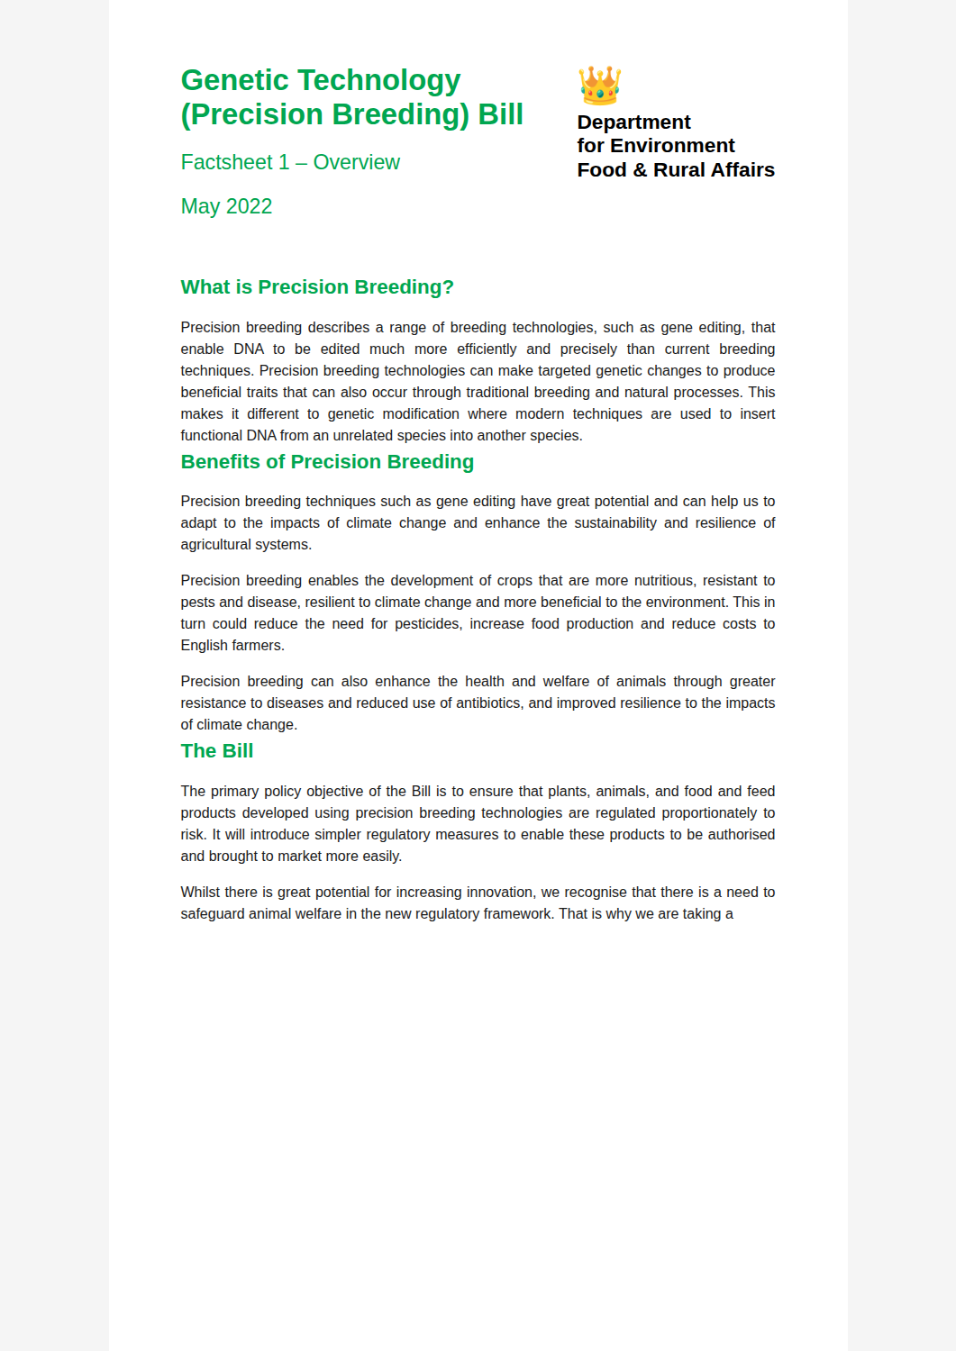Genetic Technology
(Precision Breeding) Bill
Factsheet 1 – Overview
May 2022
👑
Department for Environment Food & Rural Affairs
What is Precision Breeding?
Precision breeding describes a range of breeding technologies, such as gene editing, that enable DNA to be edited much more efficiently and precisely than current breeding techniques. Precision breeding technologies can make targeted genetic changes to produce beneficial traits that can also occur through traditional breeding and natural processes. This makes it different to genetic modification where modern techniques are used to insert functional DNA from an unrelated species into another species.
Benefits of Precision Breeding
Precision breeding techniques such as gene editing have great potential and can help us to adapt to the impacts of climate change and enhance the sustainability and resilience of agricultural systems.
Precision breeding enables the development of crops that are more nutritious, resistant to pests and disease, resilient to climate change and more beneficial to the environment. This in turn could reduce the need for pesticides, increase food production and reduce costs to English farmers.
Precision breeding can also enhance the health and welfare of animals through greater resistance to diseases and reduced use of antibiotics, and improved resilience to the impacts of climate change.
The Bill
The primary policy objective of the Bill is to ensure that plants, animals, and food and feed products developed using precision breeding technologies are regulated proportionately to risk. It will introduce simpler regulatory measures to enable these products to be authorised and brought to market more easily.
Whilst there is great potential for increasing innovation, we recognise that there is a need to safeguard animal welfare in the new regulatory framework. That is why we are taking a